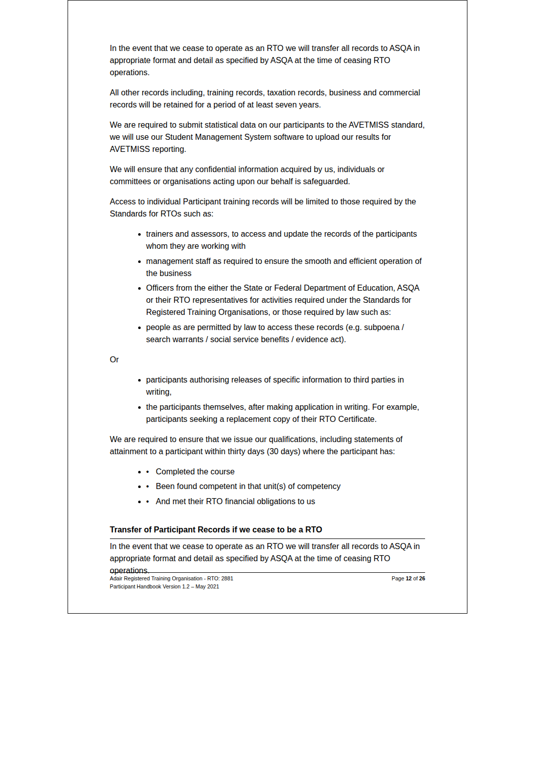In the event that we cease to operate as an RTO we will transfer all records to ASQA in appropriate format and detail as specified by ASQA at the time of ceasing RTO operations.
All other records including, training records, taxation records, business and commercial records will be retained for a period of at least seven years.
We are required to submit statistical data on our participants to the AVETMISS standard, we will use our Student Management System software to upload our results for AVETMISS reporting.
We will ensure that any confidential information acquired by us, individuals or committees or organisations acting upon our behalf is safeguarded.
Access to individual Participant training records will be limited to those required by the Standards for RTOs such as:
trainers and assessors, to access and update the records of the participants whom they are working with
management staff as required to ensure the smooth and efficient operation of the business
Officers from the either the State or Federal Department of Education, ASQA or their RTO representatives for activities required under the Standards for Registered Training Organisations, or those required by law such as:
people as are permitted by law to access these records (e.g. subpoena / search warrants / social service benefits / evidence act).
Or
participants authorising releases of specific information to third parties in writing,
the participants themselves, after making application in writing. For example, participants seeking a replacement copy of their RTO Certificate.
We are required to ensure that we issue our qualifications, including statements of attainment to a participant within thirty days (30 days) where the participant has:
•Completed the course
•Been found competent in that unit(s) of competency
•And met their RTO financial obligations to us
Transfer of Participant Records if we cease to be a RTO
In the event that we cease to operate as an RTO we will transfer all records to ASQA in appropriate format and detail as specified by ASQA at the time of ceasing RTO operations.
Adair Registered Training Organisation - RTO: 2881
Participant Handbook Version 1.2 – May 2021
Page 12 of 26